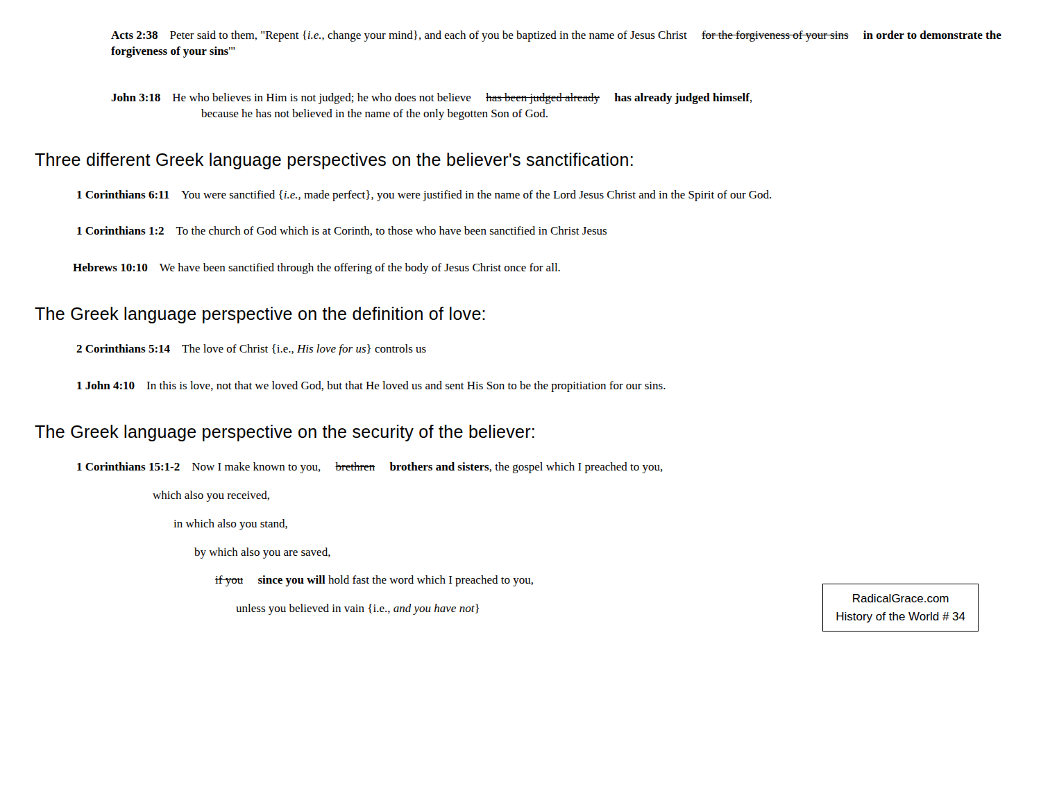Acts 2:38 Peter said to them, "Repent {i.e., change your mind}, and each of you be baptized in the name of Jesus Christ for the forgiveness of your sins in order to demonstrate the forgiveness of your sins'"
John 3:18 He who believes in Him is not judged; he who does not believe has been judged already has already judged himself,
because he has not believed in the name of the only begotten Son of God.
Three different Greek language perspectives on the believer's sanctification:
1 Corinthians 6:11 You were sanctified {i.e., made perfect}, you were justified in the name of the Lord Jesus Christ and in the Spirit of our God.
1 Corinthians 1:2 To the church of God which is at Corinth, to those who have been sanctified in Christ Jesus
Hebrews 10:10 We have been sanctified through the offering of the body of Jesus Christ once for all.
The Greek language perspective on the definition of love:
2 Corinthians 5:14 The love of Christ {i.e., His love for us} controls us
1 John 4:10 In this is love, not that we loved God, but that He loved us and sent His Son to be the propitiation for our sins.
The Greek language perspective on the security of the believer:
1 Corinthians 15:1-2 Now I make known to you, brethren brothers and sisters, the gospel which I preached to you,
which also you received,
in which also you stand,
by which also you are saved,
if you since you will hold fast the word which I preached to you,
unless you believed in vain {i.e., and you have not}
RadicalGrace.com
History of the World # 34